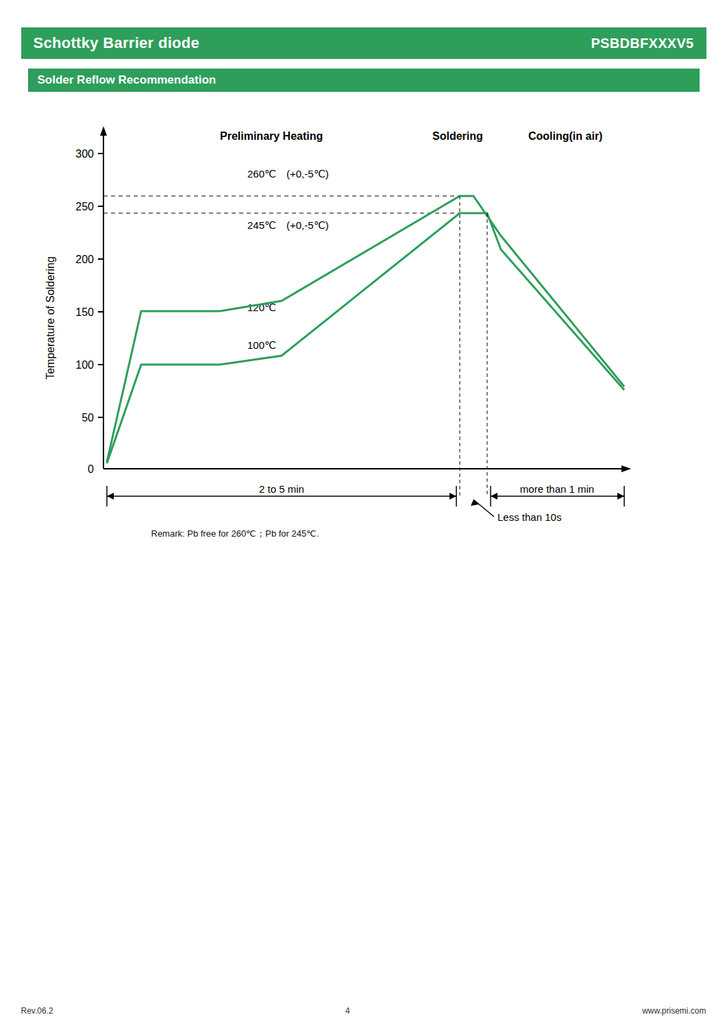Schottky Barrier diode
PSBDBFXXXV5
Solder Reflow Recommendation
Temperature of Soldering 300 250 200 150 100 50 0 Preliminary Heating Soldering Cooling(in air) 260℃　(+0,-5℃) 245℃　(+0,-5℃) 120℃ 100℃ 2 to 5 min more than 1 min Less than 10s
Remark: Pb free for 260℃；Pb for 245℃.
Rev.06.2
4
www.prisemi.com